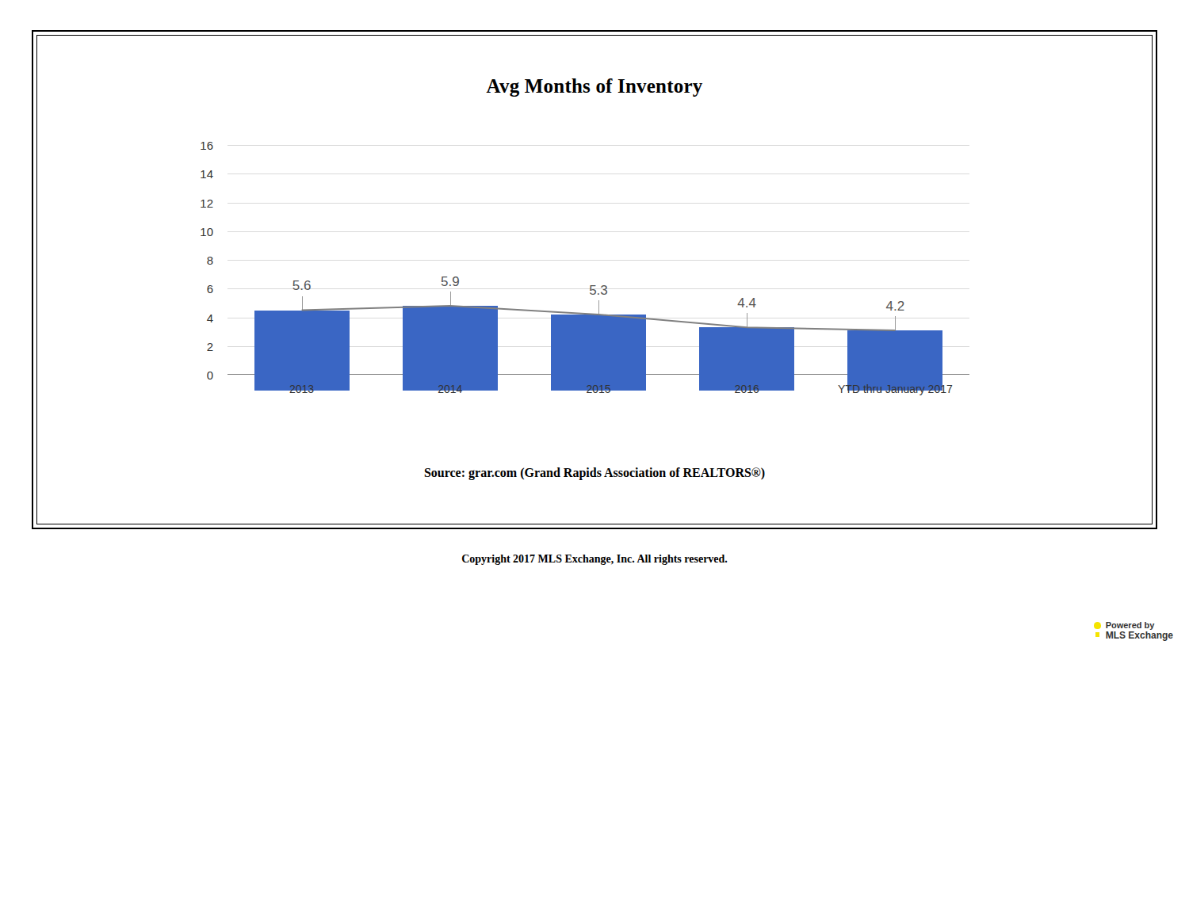Avg Months of Inventory
16
14
12
10
8
6
4
2
0
5.6
5.9
5.3
4.4
4.2
2013
2014
2015
2016
YTD thru January 2017
Source: grar.com (Grand Rapids Association of REALTORS®)
Copyright 2017 MLS Exchange, Inc. All rights reserved.
Powered by MLS Exchange